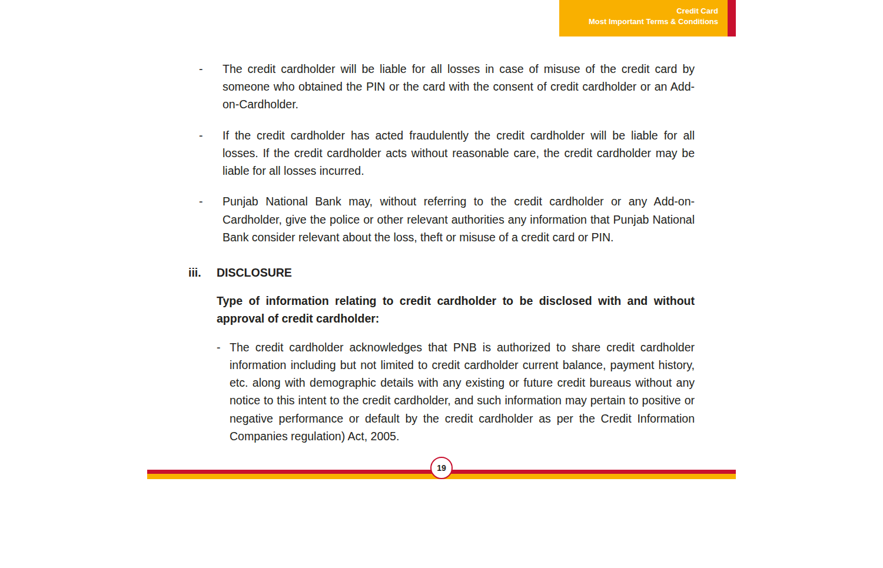Credit Card
Most Important Terms & Conditions
The credit cardholder will be liable for all losses in case of misuse of the credit card by someone who obtained the PIN or the card with the consent of credit cardholder or an Add-on-Cardholder.
If the credit cardholder has acted fraudulently the credit cardholder will be liable for all losses. If the credit cardholder acts without reasonable care, the credit cardholder may be liable for all losses incurred.
Punjab National Bank may, without referring to the credit cardholder or any Add-on-Cardholder, give the police or other relevant authorities any information that Punjab National Bank consider relevant about the loss, theft or misuse of a credit card or PIN.
iii. DISCLOSURE
Type of information relating to credit cardholder to be disclosed with and without approval of credit cardholder:
The credit cardholder acknowledges that PNB is authorized to share credit cardholder information including but not limited to credit cardholder current balance, payment history, etc. along with demographic details with any existing or future credit bureaus without any notice to this intent to the credit cardholder, and such information may pertain to positive or negative performance or default by the credit cardholder as per the Credit Information Companies regulation) Act, 2005.
19